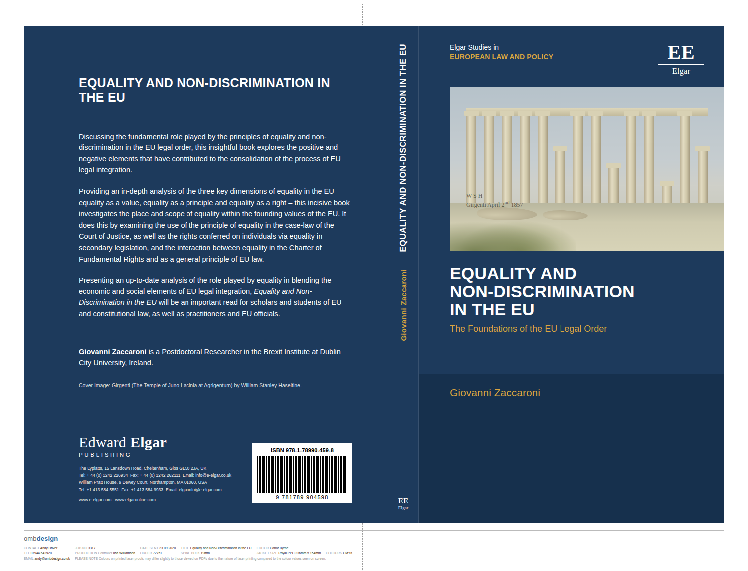Equality and Non-Discrimination in the EU
Discussing the fundamental role played by the principles of equality and non-discrimination in the EU legal order, this insightful book explores the positive and negative elements that have contributed to the consolidation of the process of EU legal integration.
Providing an in-depth analysis of the three key dimensions of equality in the EU – equality as a value, equality as a principle and equality as a right – this incisive book investigates the place and scope of equality within the founding values of the EU. It does this by examining the use of the principle of equality in the case-law of the Court of Justice, as well as the rights conferred on individuals via equality in secondary legislation, and the interaction between equality in the Charter of Fundamental Rights and as a general principle of EU law.
Presenting an up-to-date analysis of the role played by equality in blending the economic and social elements of EU legal integration, Equality and Non-Discrimination in the EU will be an important read for scholars and students of EU and constitutional law, as well as practitioners and EU officials.
Giovanni Zaccaroni is a Postdoctoral Researcher in the Brexit Institute at Dublin City University, Ireland.
Cover Image: Girgenti (The Temple of Juno Lacinia at Agrigentum) by William Stanley Haseltine.
Edward Elgar
PUBLISHING
The Lypiatts, 15 Lansdown Road, Cheltenham, Glos GL50 2JA, UK
Tel: + 44 (0) 1242 226934 Fax: + 44 (0) 1242 262111 Email: info@e-elgar.co.uk
William Pratt House, 9 Dewey Court, Northampton, MA 01060, USA
Tel: +1 413 584 5551 Fax: +1 413 584 9933 Email: elgarinfo@e-elgar.com www.e-elgar.com www.elgaronline.com
ISBN 978-1-78990-459-8
9 781789 904598
Equality and Non-Discrimination in the EU
Giovanni Zaccaroni
EE Elgar
Elgar Studies in EUROPEAN LAW AND POLICY
EE Elgar
W S H
Girgenti April 2nd 1857
Equality and
Non-Discrimination
in the EU
The Foundations of the EU Legal Order
Giovanni Zaccaroni
ombdesign
| CONTACT Andy Driver | JOB NO 3317 | DATE SENT 23.09.2020 | TITLE Equality and Non-Discrimination in the EU | EDITOR Conor Byrne |
| TEL 07944 643920 | PRODUCTION Controller Ilsa Williamson | ORDER 72751 | SPINE BULK 19mm | JACKET SIZE Royal PPC 236mm x 154mm | COLOURS CMYK |
| EMAIL andy@ombdesign.co.uk | PLEASE NOTE Colours on printed laser proofs may differ slightly to those viewed on PDFs due to the nature of laser printing compared to the colour values seen on screen. |
Cover layout includes back cover blurb, spine, and front cover with series line “Elgar Studies in European Law and Policy”, title “Equality and Non-Discrimination in the EU: The Foundations of the EU Legal Order”, author Giovanni Zaccaroni, and ISBN 978-1-78990-459-8.